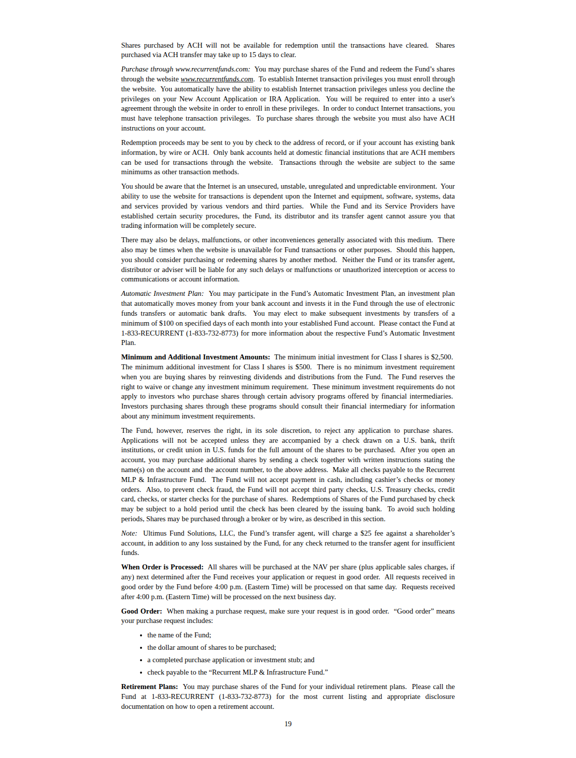Shares purchased by ACH will not be available for redemption until the transactions have cleared. Shares purchased via ACH transfer may take up to 15 days to clear.
Purchase through www.recurrentfunds.com: You may purchase shares of the Fund and redeem the Fund’s shares through the website www.recurrentfunds.com. To establish Internet transaction privileges you must enroll through the website. You automatically have the ability to establish Internet transaction privileges unless you decline the privileges on your New Account Application or IRA Application. You will be required to enter into a user's agreement through the website in order to enroll in these privileges. In order to conduct Internet transactions, you must have telephone transaction privileges. To purchase shares through the website you must also have ACH instructions on your account.
Redemption proceeds may be sent to you by check to the address of record, or if your account has existing bank information, by wire or ACH. Only bank accounts held at domestic financial institutions that are ACH members can be used for transactions through the website. Transactions through the website are subject to the same minimums as other transaction methods.
You should be aware that the Internet is an unsecured, unstable, unregulated and unpredictable environment. Your ability to use the website for transactions is dependent upon the Internet and equipment, software, systems, data and services provided by various vendors and third parties. While the Fund and its Service Providers have established certain security procedures, the Fund, its distributor and its transfer agent cannot assure you that trading information will be completely secure.
There may also be delays, malfunctions, or other inconveniences generally associated with this medium. There also may be times when the website is unavailable for Fund transactions or other purposes. Should this happen, you should consider purchasing or redeeming shares by another method. Neither the Fund or its transfer agent, distributor or adviser will be liable for any such delays or malfunctions or unauthorized interception or access to communications or account information.
Automatic Investment Plan: You may participate in the Fund’s Automatic Investment Plan, an investment plan that automatically moves money from your bank account and invests it in the Fund through the use of electronic funds transfers or automatic bank drafts. You may elect to make subsequent investments by transfers of a minimum of $100 on specified days of each month into your established Fund account. Please contact the Fund at 1-833-RECURRENT (1-833-732-8773) for more information about the respective Fund’s Automatic Investment Plan.
Minimum and Additional Investment Amounts: The minimum initial investment for Class I shares is $2,500. The minimum additional investment for Class I shares is $500. There is no minimum investment requirement when you are buying shares by reinvesting dividends and distributions from the Fund. The Fund reserves the right to waive or change any investment minimum requirement. These minimum investment requirements do not apply to investors who purchase shares through certain advisory programs offered by financial intermediaries. Investors purchasing shares through these programs should consult their financial intermediary for information about any minimum investment requirements.
The Fund, however, reserves the right, in its sole discretion, to reject any application to purchase shares. Applications will not be accepted unless they are accompanied by a check drawn on a U.S. bank, thrift institutions, or credit union in U.S. funds for the full amount of the shares to be purchased. After you open an account, you may purchase additional shares by sending a check together with written instructions stating the name(s) on the account and the account number, to the above address. Make all checks payable to the Recurrent MLP & Infrastructure Fund. The Fund will not accept payment in cash, including cashier’s checks or money orders. Also, to prevent check fraud, the Fund will not accept third party checks, U.S. Treasury checks, credit card, checks, or starter checks for the purchase of shares. Redemptions of Shares of the Fund purchased by check may be subject to a hold period until the check has been cleared by the issuing bank. To avoid such holding periods, Shares may be purchased through a broker or by wire, as described in this section.
Note: Ultimus Fund Solutions, LLC, the Fund’s transfer agent, will charge a $25 fee against a shareholder’s account, in addition to any loss sustained by the Fund, for any check returned to the transfer agent for insufficient funds.
When Order is Processed: All shares will be purchased at the NAV per share (plus applicable sales charges, if any) next determined after the Fund receives your application or request in good order. All requests received in good order by the Fund before 4:00 p.m. (Eastern Time) will be processed on that same day. Requests received after 4:00 p.m. (Eastern Time) will be processed on the next business day.
Good Order: When making a purchase request, make sure your request is in good order. “Good order” means your purchase request includes:
the name of the Fund;
the dollar amount of shares to be purchased;
a completed purchase application or investment stub; and
check payable to the “Recurrent MLP & Infrastructure Fund.”
Retirement Plans: You may purchase shares of the Fund for your individual retirement plans. Please call the Fund at 1-833-RECURRENT (1-833-732-8773) for the most current listing and appropriate disclosure documentation on how to open a retirement account.
19